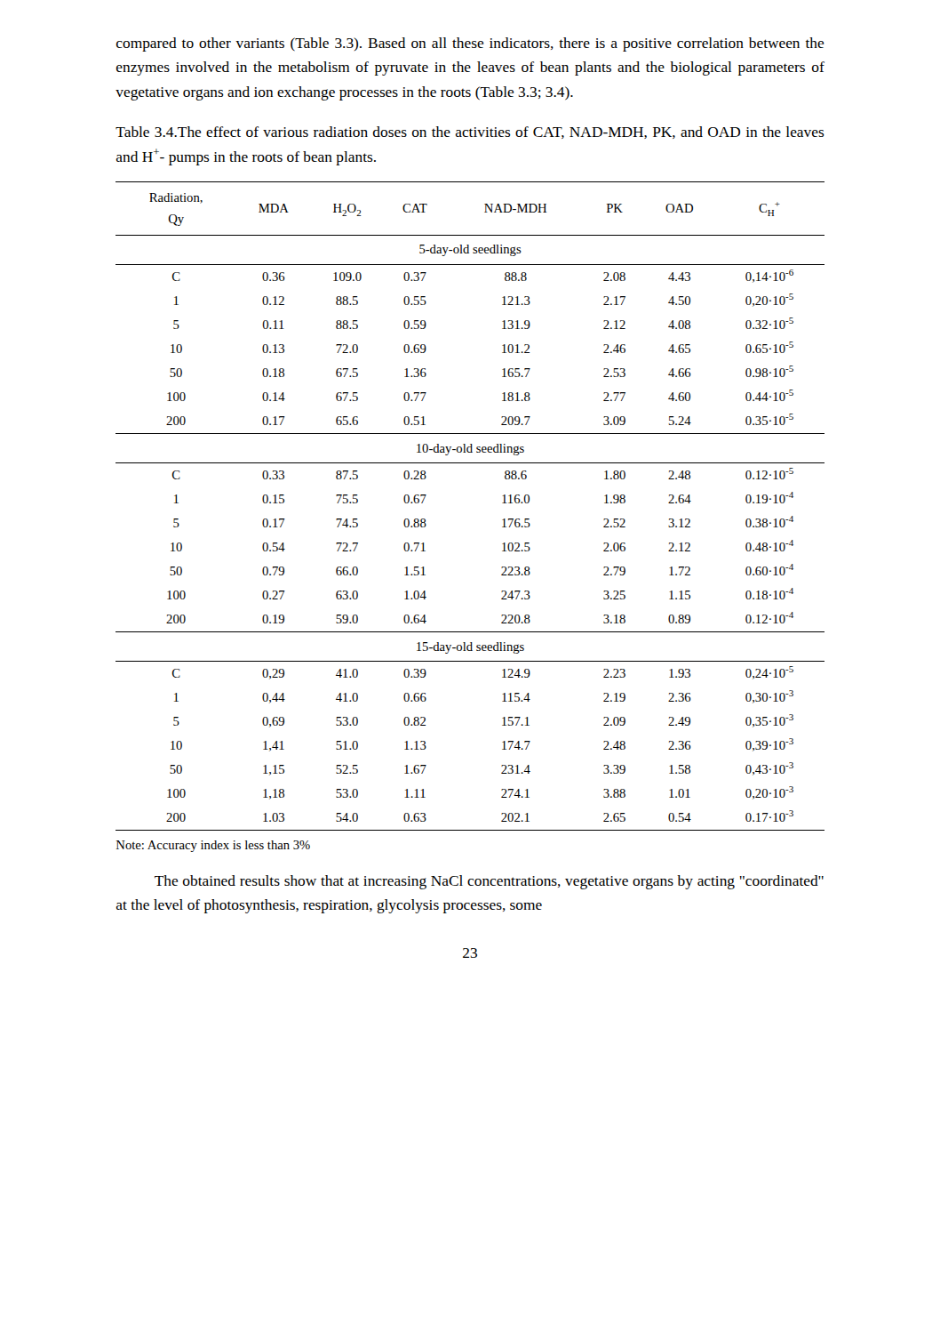compared to other variants (Table 3.3). Based on all these indicators, there is a positive correlation between the enzymes involved in the metabolism of pyruvate in the leaves of bean plants and the biological parameters of vegetative organs and ion exchange processes in the roots (Table 3.3; 3.4).
Table 3.4.The effect of various radiation doses on the activities of CAT, NAD-MDH, PK, and OAD in the leaves and H + - pumps in the roots of bean plants.
| Radiation, Qy | MDA | H 2 O 2 | CAT | NAD-MDH | PK | OAD | C H + |
| --- | --- | --- | --- | --- | --- | --- | --- |
| 5-day-old seedlings |
| C | 0.36 | 109.0 | 0.37 | 88.8 | 2.08 | 4.43 | 0,14·10 -6 |
| 1 | 0.12 | 88.5 | 0.55 | 121.3 | 2.17 | 4.50 | 0,20·10 -5 |
| 5 | 0.11 | 88.5 | 0.59 | 131.9 | 2.12 | 4.08 | 0.32·10 -5 |
| 10 | 0.13 | 72.0 | 0.69 | 101.2 | 2.46 | 4.65 | 0.65·10 -5 |
| 50 | 0.18 | 67.5 | 1.36 | 165.7 | 2.53 | 4.66 | 0.98·10 -5 |
| 100 | 0.14 | 67.5 | 0.77 | 181.8 | 2.77 | 4.60 | 0.44·10 -5 |
| 200 | 0.17 | 65.6 | 0.51 | 209.7 | 3.09 | 5.24 | 0.35·10 -5 |
| 10-day-old seedlings |
| C | 0.33 | 87.5 | 0.28 | 88.6 | 1.80 | 2.48 | 0.12·10 -5 |
| 1 | 0.15 | 75.5 | 0.67 | 116.0 | 1.98 | 2.64 | 0.19·10 -4 |
| 5 | 0.17 | 74.5 | 0.88 | 176.5 | 2.52 | 3.12 | 0.38·10 -4 |
| 10 | 0.54 | 72.7 | 0.71 | 102.5 | 2.06 | 2.12 | 0.48·10 -4 |
| 50 | 0.79 | 66.0 | 1.51 | 223.8 | 2.79 | 1.72 | 0.60·10 -4 |
| 100 | 0.27 | 63.0 | 1.04 | 247.3 | 3.25 | 1.15 | 0.18·10 -4 |
| 200 | 0.19 | 59.0 | 0.64 | 220.8 | 3.18 | 0.89 | 0.12·10 -4 |
| 15-day-old seedlings |
| C | 0,29 | 41.0 | 0.39 | 124.9 | 2.23 | 1.93 | 0,24·10 -5 |
| 1 | 0,44 | 41.0 | 0.66 | 115.4 | 2.19 | 2.36 | 0,30·10 -3 |
| 5 | 0,69 | 53.0 | 0.82 | 157.1 | 2.09 | 2.49 | 0,35·10 -3 |
| 10 | 1,41 | 51.0 | 1.13 | 174.7 | 2.48 | 2.36 | 0,39·10 -3 |
| 50 | 1,15 | 52.5 | 1.67 | 231.4 | 3.39 | 1.58 | 0,43·10 -3 |
| 100 | 1,18 | 53.0 | 1.11 | 274.1 | 3.88 | 1.01 | 0,20·10 -3 |
| 200 | 1.03 | 54.0 | 0.63 | 202.1 | 2.65 | 0.54 | 0.17·10 -3 |
Note: Accuracy index is less than 3%
The obtained results show that at increasing NaCl concentrations, vegetative organs by acting "coordinated" at the level of photosynthesis, respiration, glycolysis processes, some
23